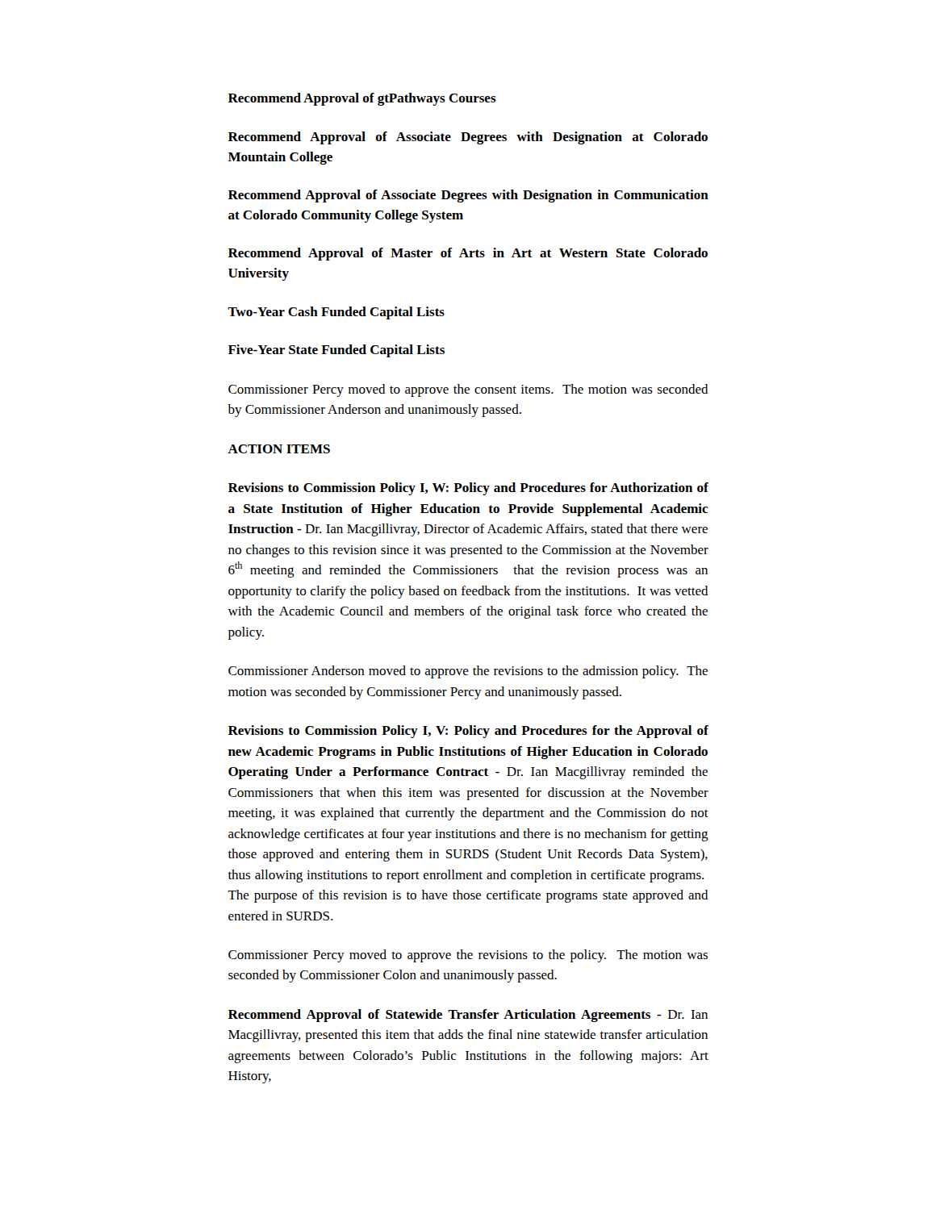Recommend Approval of gtPathways Courses
Recommend Approval of Associate Degrees with Designation at Colorado Mountain College
Recommend Approval of Associate Degrees with Designation in Communication at Colorado Community College System
Recommend Approval of Master of Arts in Art at Western State Colorado University
Two-Year Cash Funded Capital Lists
Five-Year State Funded Capital Lists
Commissioner Percy moved to approve the consent items. The motion was seconded by Commissioner Anderson and unanimously passed.
ACTION ITEMS
Revisions to Commission Policy I, W: Policy and Procedures for Authorization of a State Institution of Higher Education to Provide Supplemental Academic Instruction - Dr. Ian Macgillivray, Director of Academic Affairs, stated that there were no changes to this revision since it was presented to the Commission at the November 6th meeting and reminded the Commissioners that the revision process was an opportunity to clarify the policy based on feedback from the institutions. It was vetted with the Academic Council and members of the original task force who created the policy.
Commissioner Anderson moved to approve the revisions to the admission policy. The motion was seconded by Commissioner Percy and unanimously passed.
Revisions to Commission Policy I, V: Policy and Procedures for the Approval of new Academic Programs in Public Institutions of Higher Education in Colorado Operating Under a Performance Contract - Dr. Ian Macgillivray reminded the Commissioners that when this item was presented for discussion at the November meeting, it was explained that currently the department and the Commission do not acknowledge certificates at four year institutions and there is no mechanism for getting those approved and entering them in SURDS (Student Unit Records Data System), thus allowing institutions to report enrollment and completion in certificate programs. The purpose of this revision is to have those certificate programs state approved and entered in SURDS.
Commissioner Percy moved to approve the revisions to the policy. The motion was seconded by Commissioner Colon and unanimously passed.
Recommend Approval of Statewide Transfer Articulation Agreements - Dr. Ian Macgillivray, presented this item that adds the final nine statewide transfer articulation agreements between Colorado’s Public Institutions in the following majors: Art History,